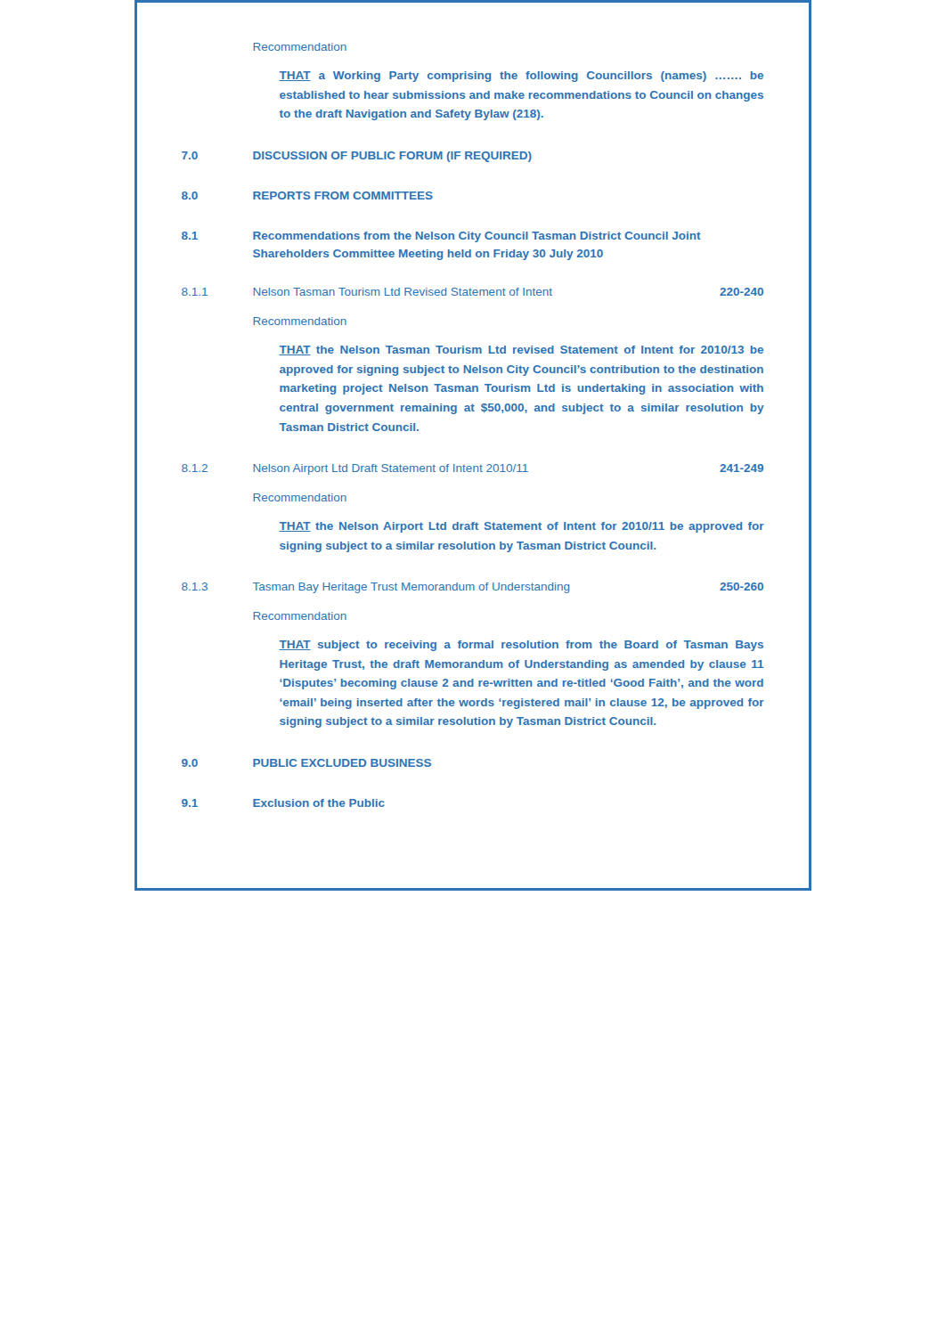Recommendation
THAT a Working Party comprising the following Councillors (names) ……. be established to hear submissions and make recommendations to Council on changes to the draft Navigation and Safety Bylaw (218).
7.0
DISCUSSION OF PUBLIC FORUM (IF REQUIRED)
8.0
REPORTS FROM COMMITTEES
8.1
Recommendations from the Nelson City Council Tasman District Council Joint Shareholders Committee Meeting held on Friday 30 July 2010
8.1.1
Nelson Tasman Tourism Ltd Revised Statement of Intent
220-240
Recommendation
THAT the Nelson Tasman Tourism Ltd revised Statement of Intent for 2010/13 be approved for signing subject to Nelson City Council’s contribution to the destination marketing project Nelson Tasman Tourism Ltd is undertaking in association with central government remaining at $50,000, and subject to a similar resolution by Tasman District Council.
8.1.2
Nelson Airport Ltd Draft Statement of Intent 2010/11
241-249
Recommendation
THAT the Nelson Airport Ltd draft Statement of Intent for 2010/11 be approved for signing subject to a similar resolution by Tasman District Council.
8.1.3
Tasman Bay Heritage Trust Memorandum of Understanding
250-260
Recommendation
THAT subject to receiving a formal resolution from the Board of Tasman Bays Heritage Trust, the draft Memorandum of Understanding as amended by clause 11 ‘Disputes’ becoming clause 2 and re-written and re-titled ‘Good Faith’, and the word ‘email’ being inserted after the words ‘registered mail’ in clause 12, be approved for signing subject to a similar resolution by Tasman District Council.
9.0
PUBLIC EXCLUDED BUSINESS
9.1
Exclusion of the Public